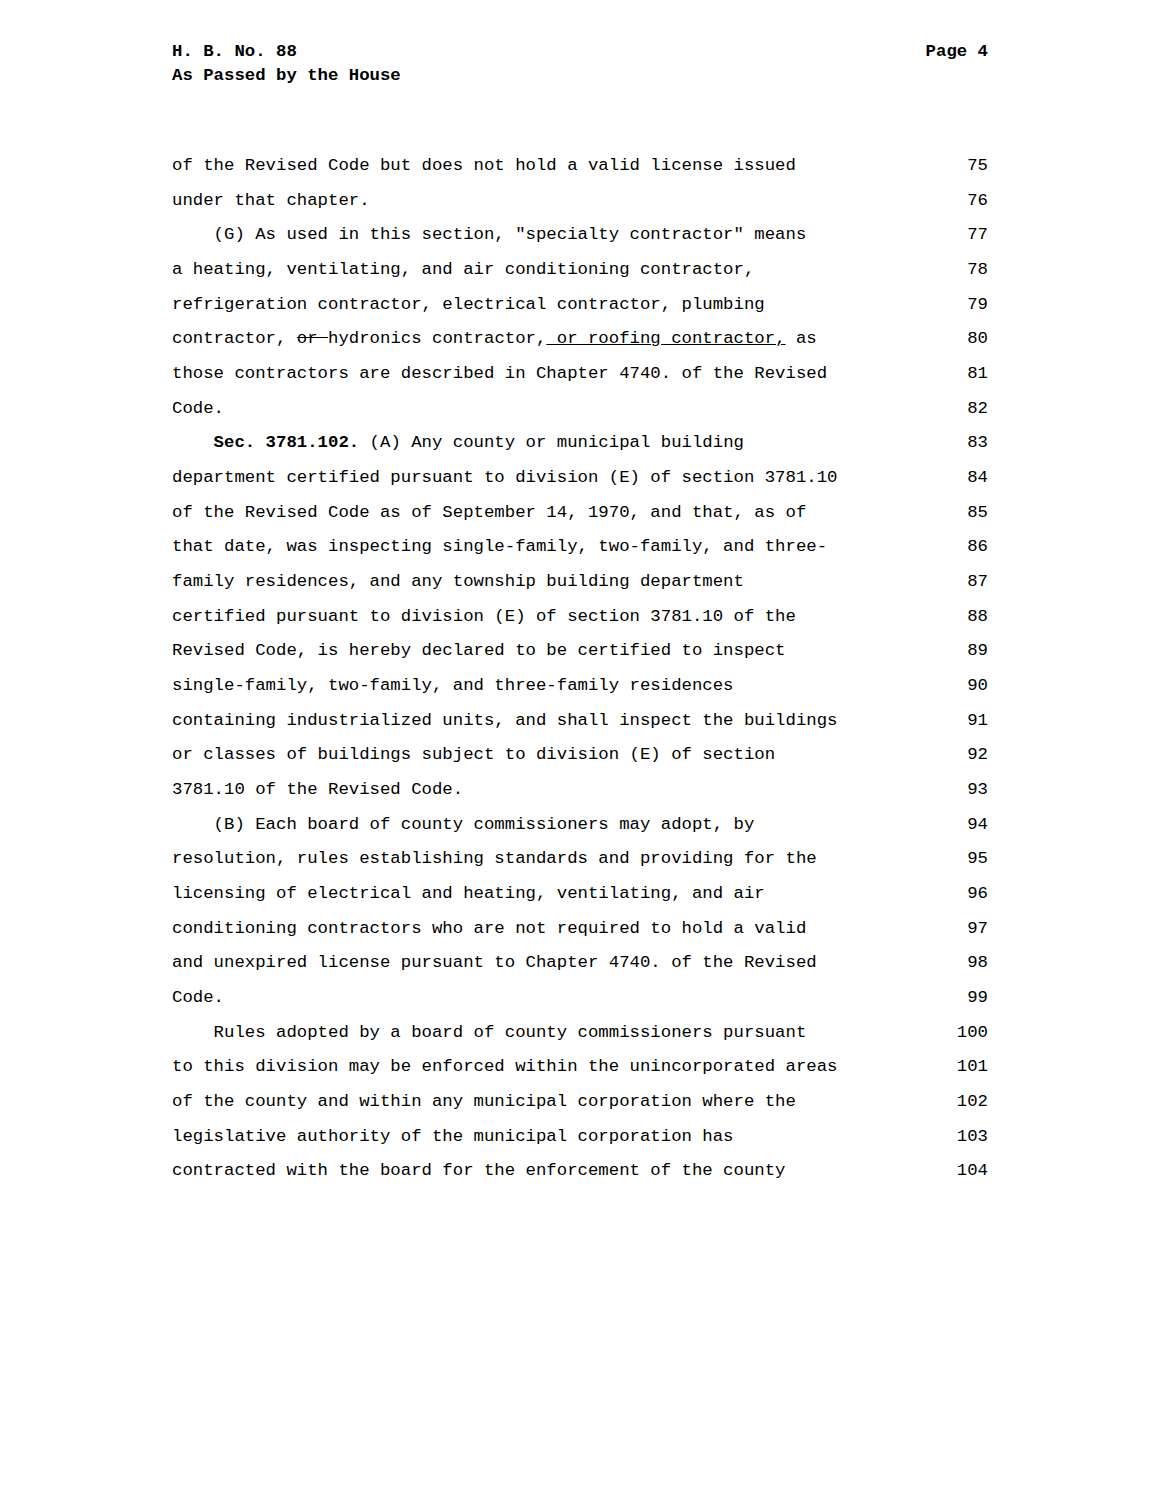H. B. No. 88 As Passed by the House
Page 4
of the Revised Code but does not hold a valid license issued 75
under that chapter. 76
(G) As used in this section, "specialty contractor" means 77
a heating, ventilating, and air conditioning contractor, 78
refrigeration contractor, electrical contractor, plumbing 79
contractor, or hydronics contractor, or roofing contractor, as 80
those contractors are described in Chapter 4740. of the Revised 81
Code. 82
Sec. 3781.102. (A) Any county or municipal building 83
department certified pursuant to division (E) of section 3781.1084
of the Revised Code as of September 14, 1970, and that, as of 85
that date, was inspecting single-family, two-family, and three-86
family residences, and any township building department 87
certified pursuant to division (E) of section 3781.10 of the 88
Revised Code, is hereby declared to be certified to inspect 89
single-family, two-family, and three-family residences 90
containing industrialized units, and shall inspect the buildings 91
or classes of buildings subject to division (E) of section 92
3781.10 of the Revised Code. 93
(B) Each board of county commissioners may adopt, by 94
resolution, rules establishing standards and providing for the 95
licensing of electrical and heating, ventilating, and air 96
conditioning contractors who are not required to hold a valid 97
and unexpired license pursuant to Chapter 4740. of the Revised 98
Code. 99
Rules adopted by a board of county commissioners pursuant 100
to this division may be enforced within the unincorporated areas 101
of the county and within any municipal corporation where the 102
legislative authority of the municipal corporation has 103
contracted with the board for the enforcement of the county 104